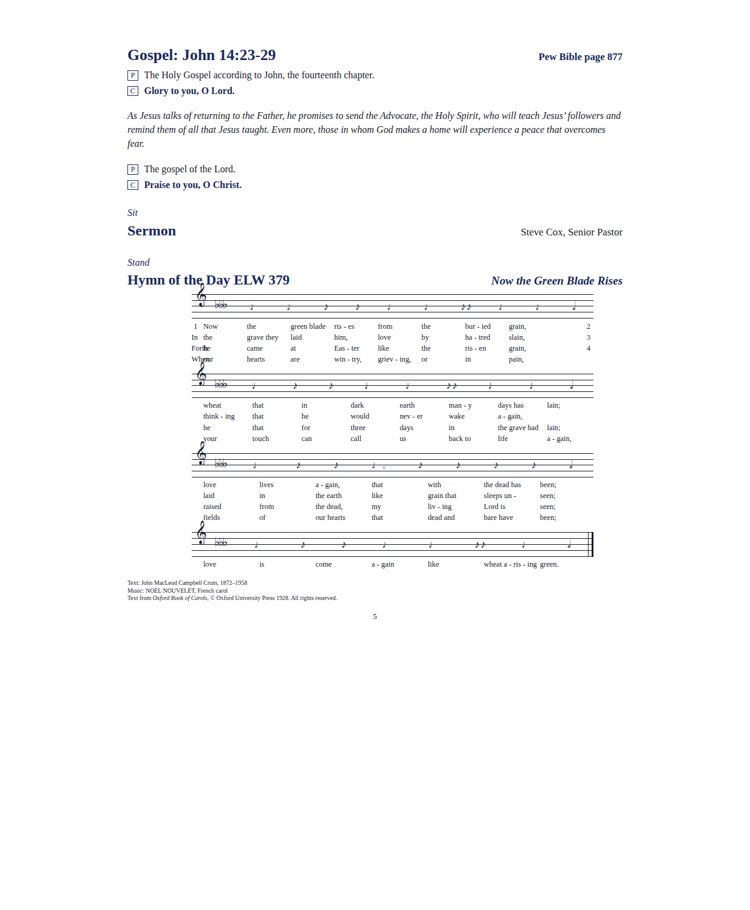Gospel: John 14:23-29
Pew Bible page 877
P The Holy Gospel according to John, the fourteenth chapter.
C Glory to you, O Lord.
As Jesus talks of returning to the Father, he promises to send the Advocate, the Holy Spirit, who will teach Jesus’ followers and remind them of all that Jesus taught. Even more, those in whom God makes a home will experience a peace that overcomes fear.
P The gospel of the Lord.
C Praise to you, O Christ.
Sit
Sermon
Steve Cox, Senior Pastor
Stand
Hymn of the Day ELW 379
Now the Green Blade Rises
𝄞 ♭♭♭ ♩♩♪♪♩♩♪♪♩♩𝅗𝅥
1 Now the green blade ris - es from the bur - ied grain, 2 In the grave they laid him, love by ha - tred slain, 3 Forth he came at Eas - ter like the ris - en grain, 4 When our hearts are win - try, griev - ing, or in pain,
𝄞 ♭♭♭ ♩♪♪♩♩♪♪♩♩𝅗𝅥
wheat that in dark earth man - y days has lain; think - ing that he would nev - er wake a - gain, he that for three days in the grave had lain; your touch can call us back to life a - gain,
𝄞 ♭♭♭ ♩♪♪♩.♪♪♪♪𝅗𝅥
love lives a - gain, that with the dead has been; laid in the earth like grain that sleeps un -seen; raised from the dead, my liv - ing Lord is seen; fields of our hearts that dead and bare have been;
𝄞 ♭♭♭ ♩♪♪♩♩♪♪♩𝅗𝅥
love is come a - gain like wheat a - ris - ing green.
Text: John MacLeod Campbell Crum, 1872–1958
Music: NOEL NOUVELET, French carol
Text from Oxford Book of Carols, © Oxford University Press 1928. All rights reserved.
5